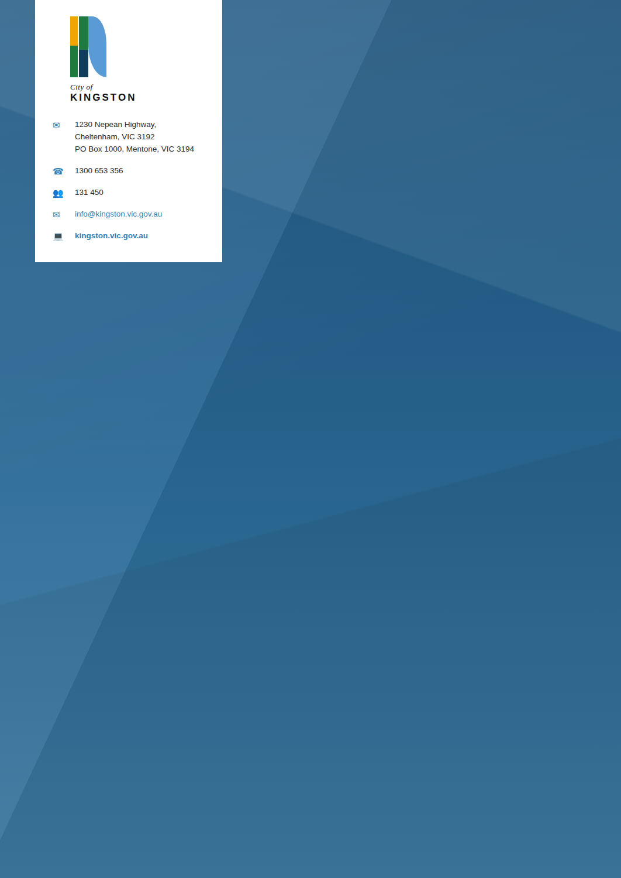City of
KINGSTON
✉ 1230 Nepean Highway,
Cheltenham, VIC 3192
PO Box 1000, Mentone, VIC 3194
☎ 1300 653 356
👥 131 450
✉ info@kingston.vic.gov.au
💻 kingston.vic.gov.au